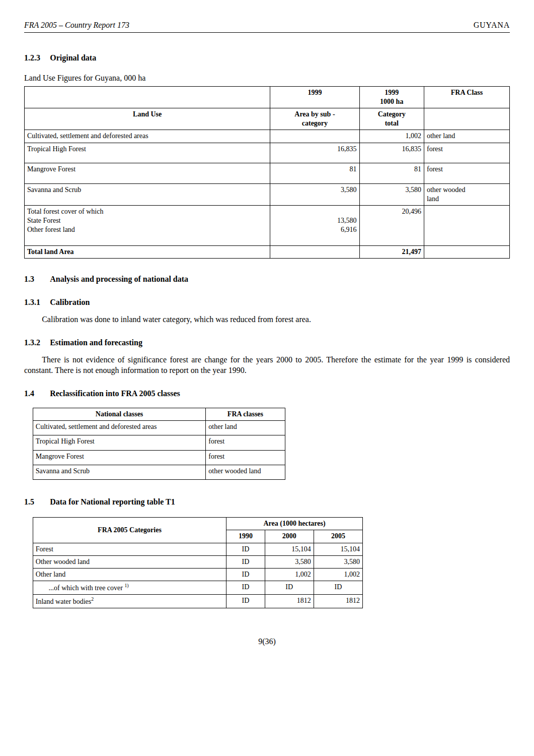FRA 2005 – Country Report 173 GUYANA
1.2.3 Original data
Land Use Figures for Guyana, 000 ha
| | 1999 | 1999 1000 ha | FRA Class |
| --- | --- | --- | --- |
| Land Use | Area by sub - category | Category total | |
| Cultivated, settlement and deforested areas | | 1,002 | other land |
| Tropical High Forest | 16,835 | 16,835 | forest |
| Mangrove Forest | 81 | 81 | forest |
| Savanna and Scrub | 3,580 | 3,580 | other wooded land |
| Total forest cover of which State Forest Other forest land | 13,580 6,916 | 20,496 | |
| Total land Area | | 21,497 | |
1.3 Analysis and processing of national data
1.3.1 Calibration
Calibration was done to inland water category, which was reduced from forest area.
1.3.2 Estimation and forecasting
There is not evidence of significance forest are change for the years 2000 to 2005. Therefore the estimate for the year 1999 is considered constant. There is not enough information to report on the year 1990.
1.4 Reclassification into FRA 2005 classes
| National classes | FRA classes |
| --- | --- |
| Cultivated, settlement and deforested areas | other land |
| Tropical High Forest | forest |
| Mangrove Forest | forest |
| Savanna and Scrub | other wooded land |
1.5 Data for National reporting table T1
| FRA 2005 Categories | Area (1000 hectares) |
| --- | --- |
| 1990 | 2000 | 2005 |
| Forest | ID | 15,104 | 15,104 |
| Other wooded land | ID | 3,580 | 3,580 |
| Other land | ID | 1,002 | 1,002 |
| ...of which with tree cover 1) | ID | ID | ID |
| Inland water bodies 2 | ID | 1812 | 1812 |
9(36)